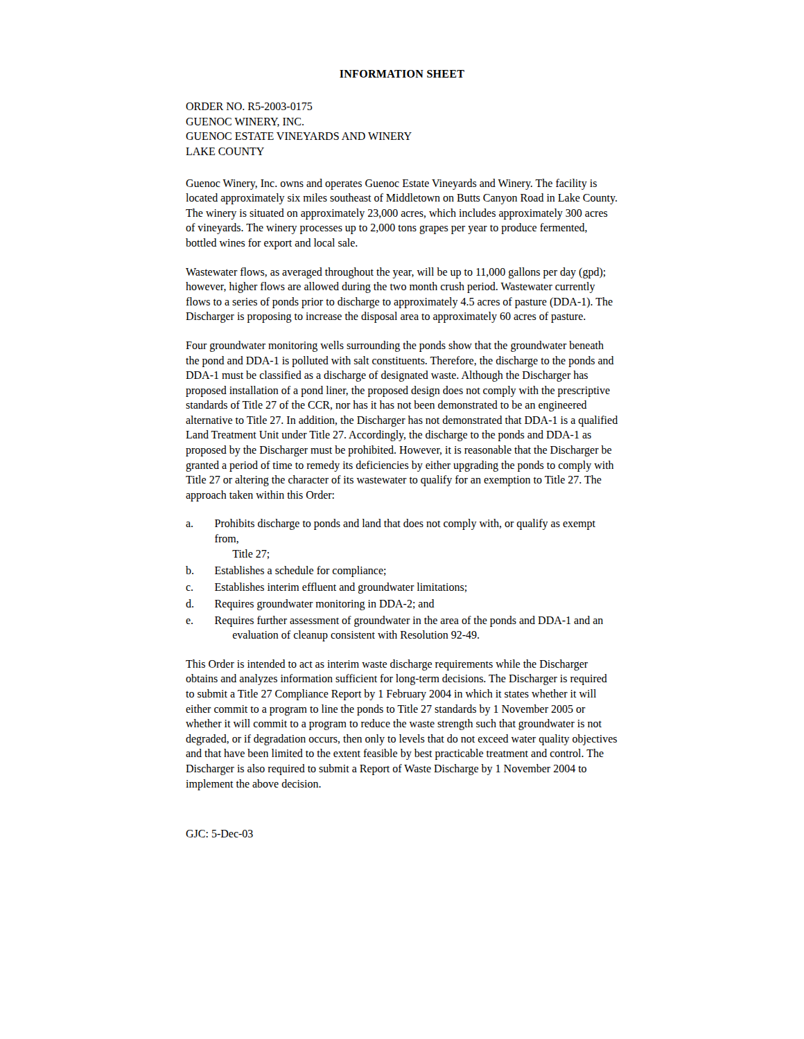INFORMATION SHEET
ORDER NO. R5-2003-0175
GUENOC WINERY, INC.
GUENOC ESTATE VINEYARDS AND WINERY
LAKE COUNTY
Guenoc Winery, Inc. owns and operates Guenoc Estate Vineyards and Winery. The facility is located approximately six miles southeast of Middletown on Butts Canyon Road in Lake County. The winery is situated on approximately 23,000 acres, which includes approximately 300 acres of vineyards. The winery processes up to 2,000 tons grapes per year to produce fermented, bottled wines for export and local sale.
Wastewater flows, as averaged throughout the year, will be up to 11,000 gallons per day (gpd); however, higher flows are allowed during the two month crush period. Wastewater currently flows to a series of ponds prior to discharge to approximately 4.5 acres of pasture (DDA-1). The Discharger is proposing to increase the disposal area to approximately 60 acres of pasture.
Four groundwater monitoring wells surrounding the ponds show that the groundwater beneath the pond and DDA-1 is polluted with salt constituents. Therefore, the discharge to the ponds and DDA-1 must be classified as a discharge of designated waste. Although the Discharger has proposed installation of a pond liner, the proposed design does not comply with the prescriptive standards of Title 27 of the CCR, nor has it has not been demonstrated to be an engineered alternative to Title 27. In addition, the Discharger has not demonstrated that DDA-1 is a qualified Land Treatment Unit under Title 27. Accordingly, the discharge to the ponds and DDA-1 as proposed by the Discharger must be prohibited. However, it is reasonable that the Discharger be granted a period of time to remedy its deficiencies by either upgrading the ponds to comply with Title 27 or altering the character of its wastewater to qualify for an exemption to Title 27. The approach taken within this Order:
a. Prohibits discharge to ponds and land that does not comply with, or qualify as exempt from,Title 27;
b. Establishes a schedule for compliance;
c. Establishes interim effluent and groundwater limitations;
d. Requires groundwater monitoring in DDA-2; and
e. Requires further assessment of groundwater in the area of the ponds and DDA-1 and anevaluation of cleanup consistent with Resolution 92-49.
This Order is intended to act as interim waste discharge requirements while the Discharger obtains and analyzes information sufficient for long-term decisions. The Discharger is required to submit a Title 27 Compliance Report by 1 February 2004 in which it states whether it will either commit to a program to line the ponds to Title 27 standards by 1 November 2005 or whether it will commit to a program to reduce the waste strength such that groundwater is not degraded, or if degradation occurs, then only to levels that do not exceed water quality objectives and that have been limited to the extent feasible by best practicable treatment and control. The Discharger is also required to submit a Report of Waste Discharge by 1 November 2004 to implement the above decision.
GJC: 5-Dec-03